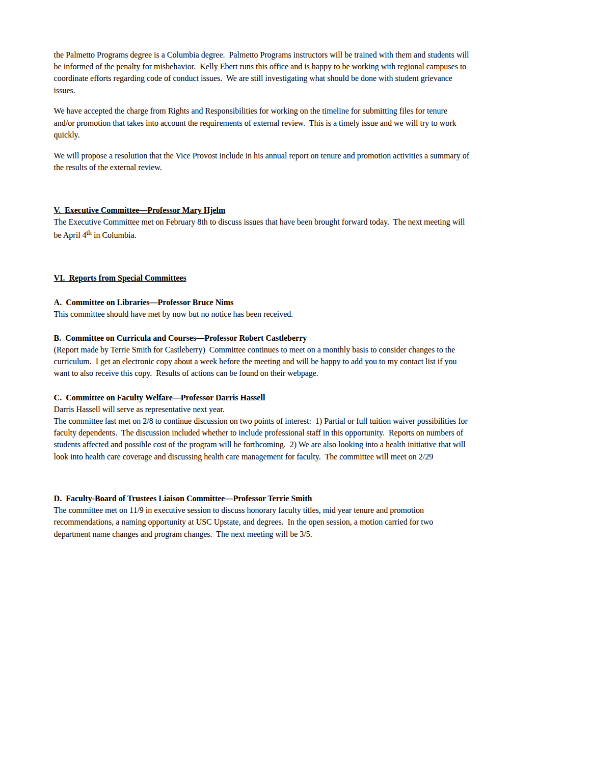the Palmetto Programs degree is a Columbia degree. Palmetto Programs instructors will be trained with them and students will be informed of the penalty for misbehavior. Kelly Ebert runs this office and is happy to be working with regional campuses to coordinate efforts regarding code of conduct issues. We are still investigating what should be done with student grievance issues.
We have accepted the charge from Rights and Responsibilities for working on the timeline for submitting files for tenure and/or promotion that takes into account the requirements of external review. This is a timely issue and we will try to work quickly.
We will propose a resolution that the Vice Provost include in his annual report on tenure and promotion activities a summary of the results of the external review.
V. Executive Committee—Professor Mary Hjelm
The Executive Committee met on February 8th to discuss issues that have been brought forward today. The next meeting will be April 4th in Columbia.
VI. Reports from Special Committees
A. Committee on Libraries—Professor Bruce Nims
This committee should have met by now but no notice has been received.
B. Committee on Curricula and Courses—Professor Robert Castleberry
(Report made by Terrie Smith for Castleberry) Committee continues to meet on a monthly basis to consider changes to the curriculum. I get an electronic copy about a week before the meeting and will be happy to add you to my contact list if you want to also receive this copy. Results of actions can be found on their webpage.
C. Committee on Faculty Welfare—Professor Darris Hassell
Darris Hassell will serve as representative next year.
The committee last met on 2/8 to continue discussion on two points of interest: 1) Partial or full tuition waiver possibilities for faculty dependents. The discussion included whether to include professional staff in this opportunity. Reports on numbers of students affected and possible cost of the program will be forthcoming. 2) We are also looking into a health initiative that will look into health care coverage and discussing health care management for faculty. The committee will meet on 2/29
D. Faculty-Board of Trustees Liaison Committee—Professor Terrie Smith
The committee met on 11/9 in executive session to discuss honorary faculty titles, mid year tenure and promotion recommendations, a naming opportunity at USC Upstate, and degrees. In the open session, a motion carried for two department name changes and program changes. The next meeting will be 3/5.